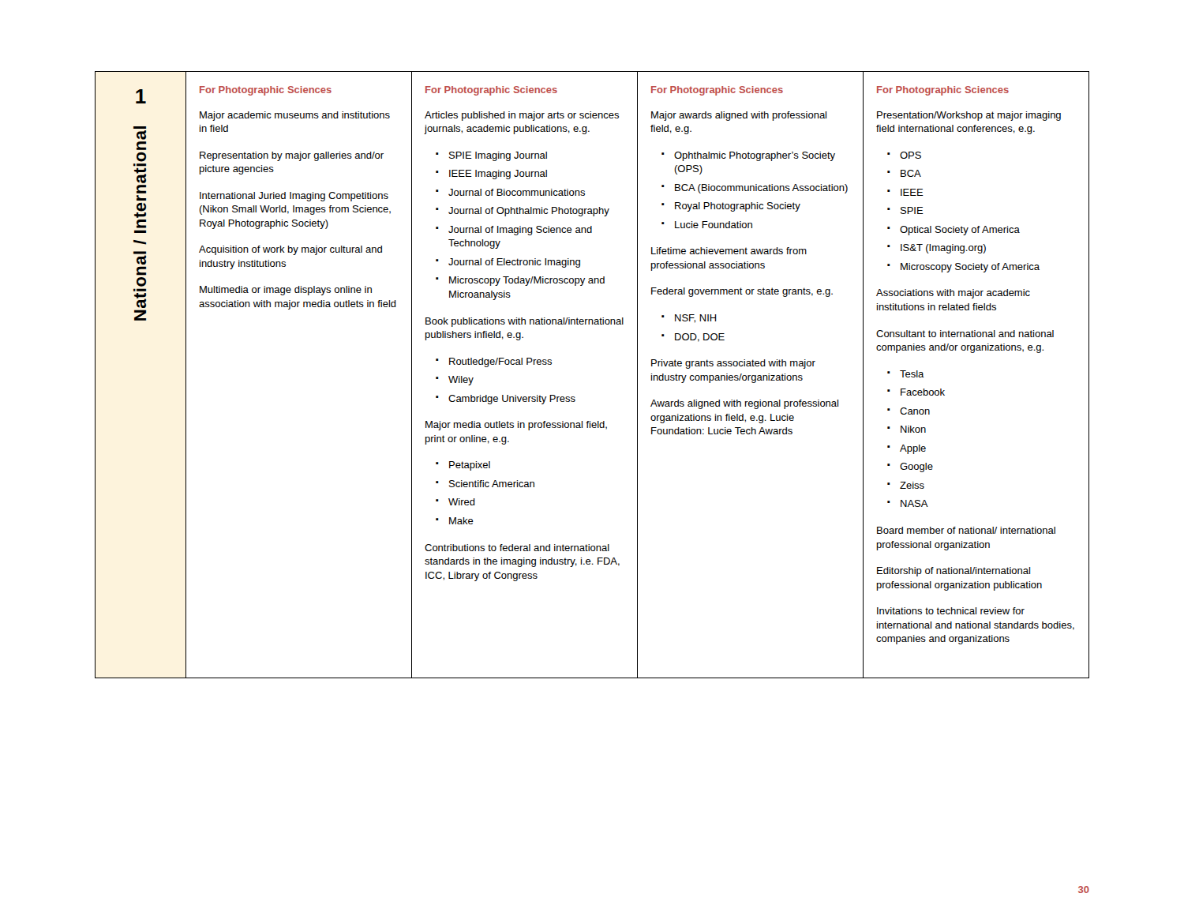| 1 National / International | For Photographic Sciences Major academic museums and institutions in field Representation by major galleries and/or picture agencies International Juried Imaging Competitions (Nikon Small World, Images from Science, Royal Photographic Society) Acquisition of work by major cultural and industry institutions Multimedia or image displays online in association with major media outlets in field | For Photographic Sciences Articles published in major arts or sciences journals, academic publications, e.g. SPIE Imaging Journal IEEE Imaging Journal Journal of Biocommunications Journal of Ophthalmic Photography Journal of Imaging Science and Technology Journal of Electronic Imaging Microscopy Today/Microscopy and Microanalysis Book publications with national/international publishers infield, e.g. Routledge/Focal Press Wiley Cambridge University Press Major media outlets in professional field, print or online, e.g. Petapixel Scientific American Wired Make Contributions to federal and international standards in the imaging industry, i.e. FDA, ICC, Library of Congress | For Photographic Sciences Major awards aligned with professional field, e.g. Ophthalmic Photographer’s Society (OPS) BCA (Biocommunications Association) Royal Photographic Society Lucie Foundation Lifetime achievement awards from professional associations Federal government or state grants, e.g. NSF, NIH DOD, DOE Private grants associated with major industry companies/organizations Awards aligned with regional professional organizations in field, e.g. Lucie Foundation: Lucie Tech Awards | For Photographic Sciences Presentation/Workshop at major imaging field international conferences, e.g. OPS BCA IEEE SPIE Optical Society of America IS&T (Imaging.org) Microscopy Society of America Associations with major academic institutions in related fields Consultant to international and national companies and/or organizations, e.g. Tesla Facebook Canon Nikon Apple Google Zeiss NASA Board member of national/ international professional organization Editorship of national/international professional organization publication Invitations to technical review for international and national standards bodies, companies and organizations |
30